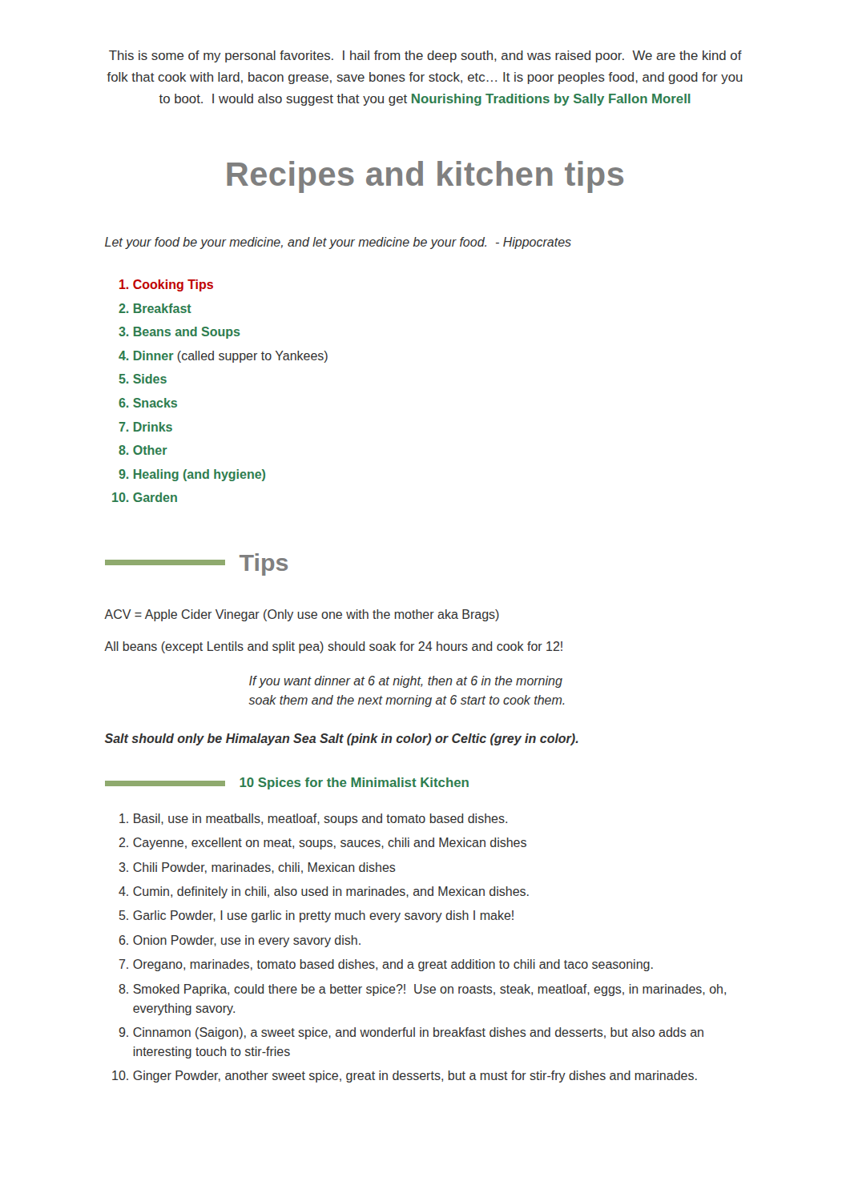This is some of my personal favorites. I hail from the deep south, and was raised poor. We are the kind of folk that cook with lard, bacon grease, save bones for stock, etc… It is poor peoples food, and good for you to boot. I would also suggest that you get Nourishing Traditions by Sally Fallon Morell
Recipes and kitchen tips
Let your food be your medicine, and let your medicine be your food. - Hippocrates
Cooking Tips
Breakfast
Beans and Soups
Dinner (called supper to Yankees)
Sides
Snacks
Drinks
Other
Healing (and hygiene)
Garden
Tips
ACV = Apple Cider Vinegar (Only use one with the mother aka Brags)
All beans (except Lentils and split pea) should soak for 24 hours and cook for 12!
If you want dinner at 6 at night, then at 6 in the morning
soak them and the next morning at 6 start to cook them.
Salt should only be Himalayan Sea Salt (pink in color) or Celtic (grey in color).
10 Spices for the Minimalist Kitchen
Basil, use in meatballs, meatloaf, soups and tomato based dishes.
Cayenne, excellent on meat, soups, sauces, chili and Mexican dishes
Chili Powder, marinades, chili, Mexican dishes
Cumin, definitely in chili, also used in marinades, and Mexican dishes.
Garlic Powder, I use garlic in pretty much every savory dish I make!
Onion Powder, use in every savory dish.
Oregano, marinades, tomato based dishes, and a great addition to chili and taco seasoning.
Smoked Paprika, could there be a better spice?! Use on roasts, steak, meatloaf, eggs, in marinades, oh, everything savory.
Cinnamon (Saigon), a sweet spice, and wonderful in breakfast dishes and desserts, but also adds an interesting touch to stir-fries
Ginger Powder, another sweet spice, great in desserts, but a must for stir-fry dishes and marinades.